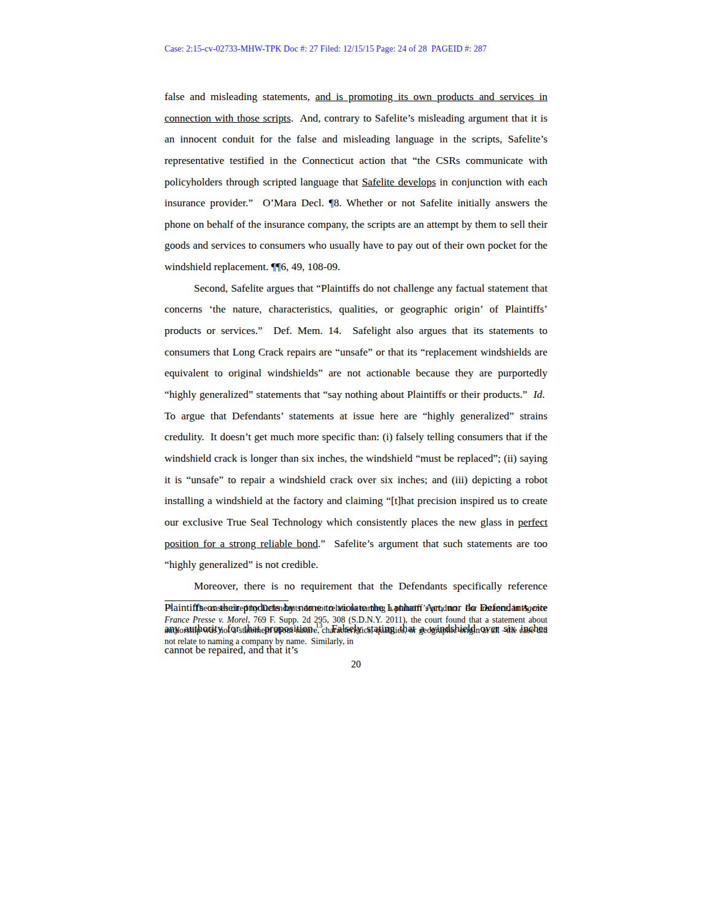Case: 2:15-cv-02733-MHW-TPK Doc #: 27 Filed: 12/15/15 Page: 24 of 28 PAGEID #: 287
false and misleading statements, and is promoting its own products and services in connection with those scripts. And, contrary to Safelite’s misleading argument that it is an innocent conduit for the false and misleading language in the scripts, Safelite’s representative testified in the Connecticut action that “the CSRs communicate with policyholders through scripted language that Safelite develops in conjunction with each insurance provider.” O’Mara Decl. ¶8. Whether or not Safelite initially answers the phone on behalf of the insurance company, the scripts are an attempt by them to sell their goods and services to consumers who usually have to pay out of their own pocket for the windshield replacement. ¶¶6, 49, 108-09.
Second, Safelite argues that “Plaintiffs do not challenge any factual statement that concerns ‘the nature, characteristics, qualities, or geographic origin’ of Plaintiffs’ products or services.” Def. Mem. 14. Safelight also argues that its statements to consumers that Long Crack repairs are “unsafe” or that its “replacement windshields are equivalent to original windshields” are not actionable because they are purportedly “highly generalized” statements that “say nothing about Plaintiffs or their products.” Id. To argue that Defendants’ statements at issue here are “highly generalized” strains credulity. It doesn’t get much more specific than: (i) falsely telling consumers that if the windshield crack is longer than six inches, the windshield “must be replaced”; (ii) saying it is “unsafe” to repair a windshield crack over six inches; and (iii) depicting a robot installing a windshield at the factory and claiming “[t]hat precision inspired us to create our exclusive True Seal Technology which consistently places the new glass in perfect position for a strong reliable bond.” Safelite’s argument that such statements are too “highly generalized” is not credible.
Moreover, there is no requirement that the Defendants specifically reference Plaintiffs or their products by name to violate the Lanham Act, nor do Defendants cite any authority for that proposition.13 Falsely stating that a windshield over six inches cannot be repaired, and that it’s
13 The cases cited by Defendants do not relate to naming a plaintiff’s product. For instance, in Agence France Presse v. Morel, 769 F. Supp. 2d 295, 308 (S.D.N.Y. 2011), the court found that a statement about authorship was not a statement about nature, characteristics, qualities, or geographic origin at all –the case did not relate to naming a company by name. Similarly, in
20